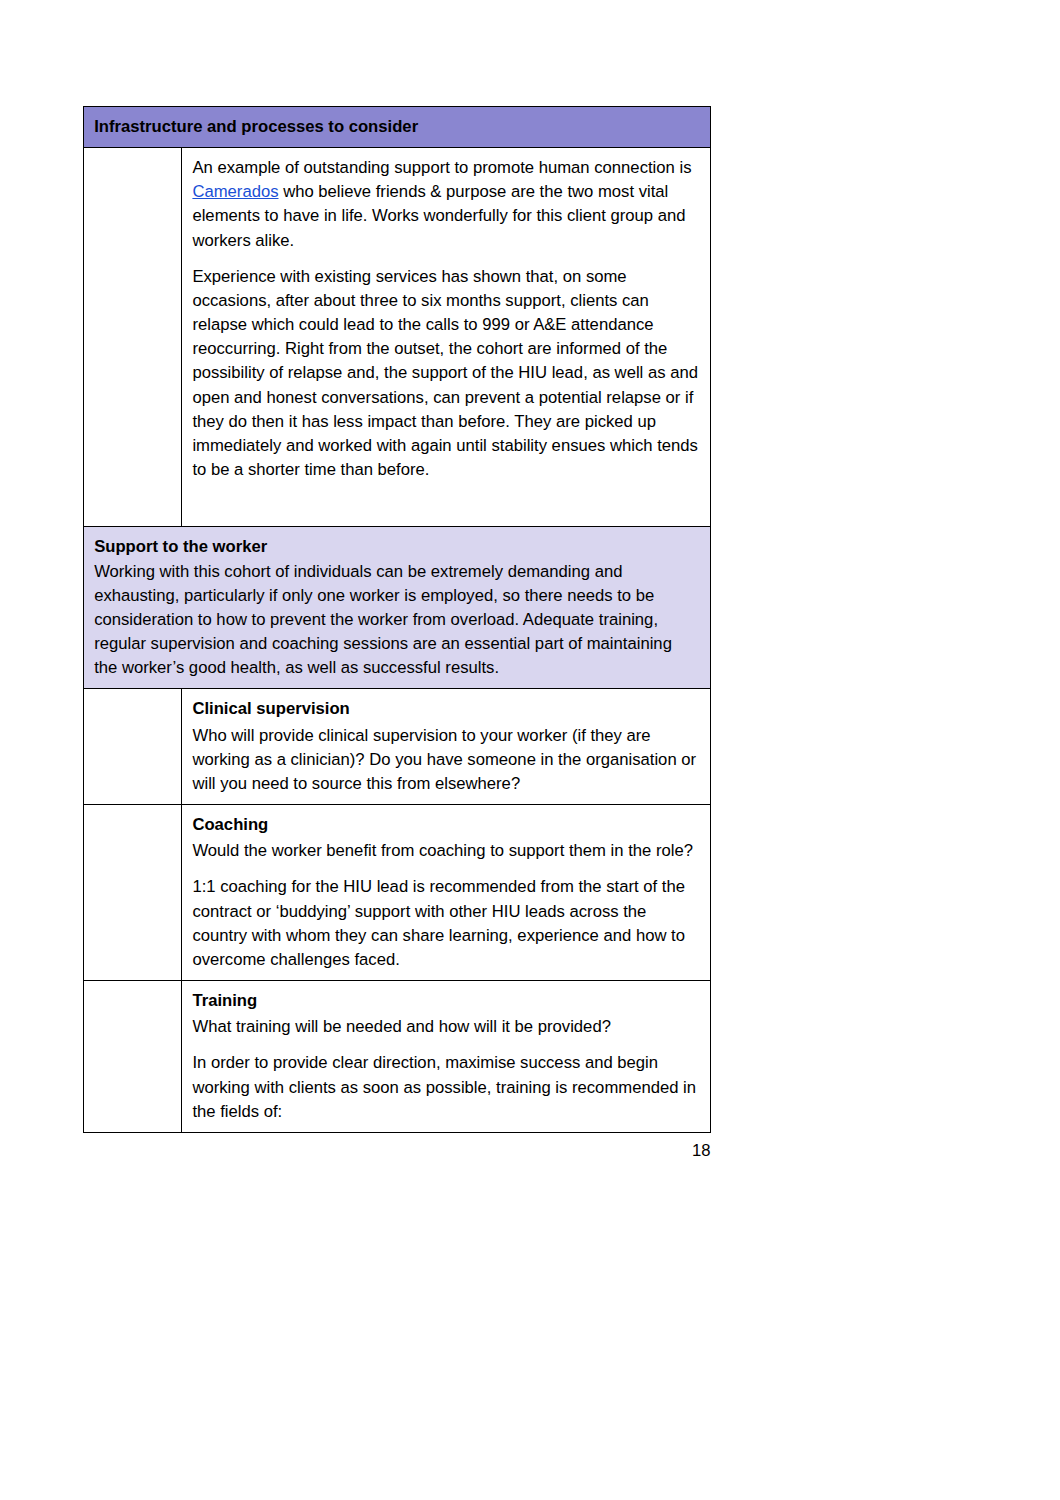| Infrastructure and processes to consider |
| | An example of outstanding support to promote human connection is Camerados who believe friends & purpose are the two most vital elements to have in life. Works wonderfully for this client group and workers alike. Experience with existing services has shown that, on some occasions, after about three to six months support, clients can relapse which could lead to the calls to 999 or A&E attendance reoccurring. Right from the outset, the cohort are informed of the possibility of relapse and, the support of the HIU lead, as well as and open and honest conversations, can prevent a potential relapse or if they do then it has less impact than before. They are picked up immediately and worked with again until stability ensues which tends to be a shorter time than before. |
| Support to the worker Working with this cohort of individuals can be extremely demanding and exhausting, particularly if only one worker is employed, so there needs to be consideration to how to prevent the worker from overload. Adequate training, regular supervision and coaching sessions are an essential part of maintaining the worker’s good health, as well as successful results. |
| | Clinical supervision Who will provide clinical supervision to your worker (if they are working as a clinician)? Do you have someone in the organisation or will you need to source this from elsewhere? |
| | Coaching Would the worker benefit from coaching to support them in the role? 1:1 coaching for the HIU lead is recommended from the start of the contract or ‘buddying’ support with other HIU leads across the country with whom they can share learning, experience and how to overcome challenges faced. |
| | Training What training will be needed and how will it be provided? In order to provide clear direction, maximise success and begin working with clients as soon as possible, training is recommended in the fields of: |
18